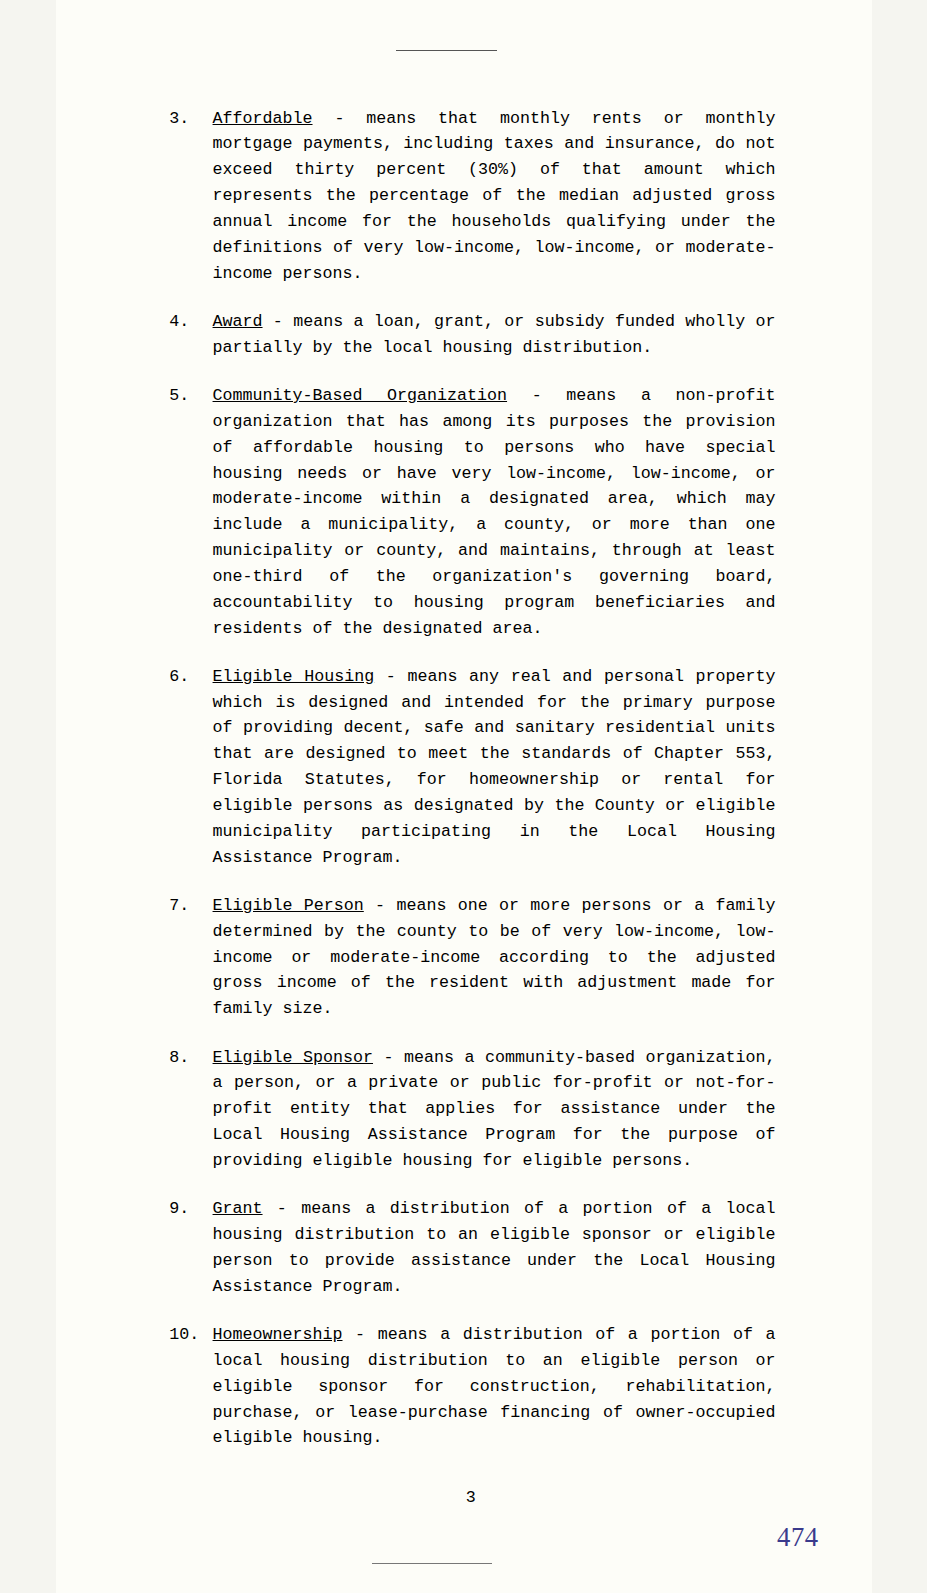3. Affordable - means that monthly rents or monthly mortgage payments, including taxes and insurance, do not exceed thirty percent (30%) of that amount which represents the percentage of the median adjusted gross annual income for the households qualifying under the definitions of very low-income, low-income, or moderate-income persons.
4. Award - means a loan, grant, or subsidy funded wholly or partially by the local housing distribution.
5. Community-Based Organization - means a non-profit organization that has among its purposes the provision of affordable housing to persons who have special housing needs or have very low-income, low-income, or moderate-income within a designated area, which may include a municipality, a county, or more than one municipality or county, and maintains, through at least one-third of the organization's governing board, accountability to housing program beneficiaries and residents of the designated area.
6. Eligible Housing - means any real and personal property which is designed and intended for the primary purpose of providing decent, safe and sanitary residential units that are designed to meet the standards of Chapter 553, Florida Statutes, for homeownership or rental for eligible persons as designated by the County or eligible municipality participating in the Local Housing Assistance Program.
7. Eligible Person - means one or more persons or a family determined by the county to be of very low-income, low-income or moderate-income according to the adjusted gross income of the resident with adjustment made for family size.
8. Eligible Sponsor - means a community-based organization, a person, or a private or public for-profit or not-for-profit entity that applies for assistance under the Local Housing Assistance Program for the purpose of providing eligible housing for eligible persons.
9. Grant - means a distribution of a portion of a local housing distribution to an eligible sponsor or eligible person to provide assistance under the Local Housing Assistance Program.
10. Homeownership - means a distribution of a portion of a local housing distribution to an eligible person or eligible sponsor for construction, rehabilitation, purchase, or lease-purchase financing of owner-occupied eligible housing.
3
474